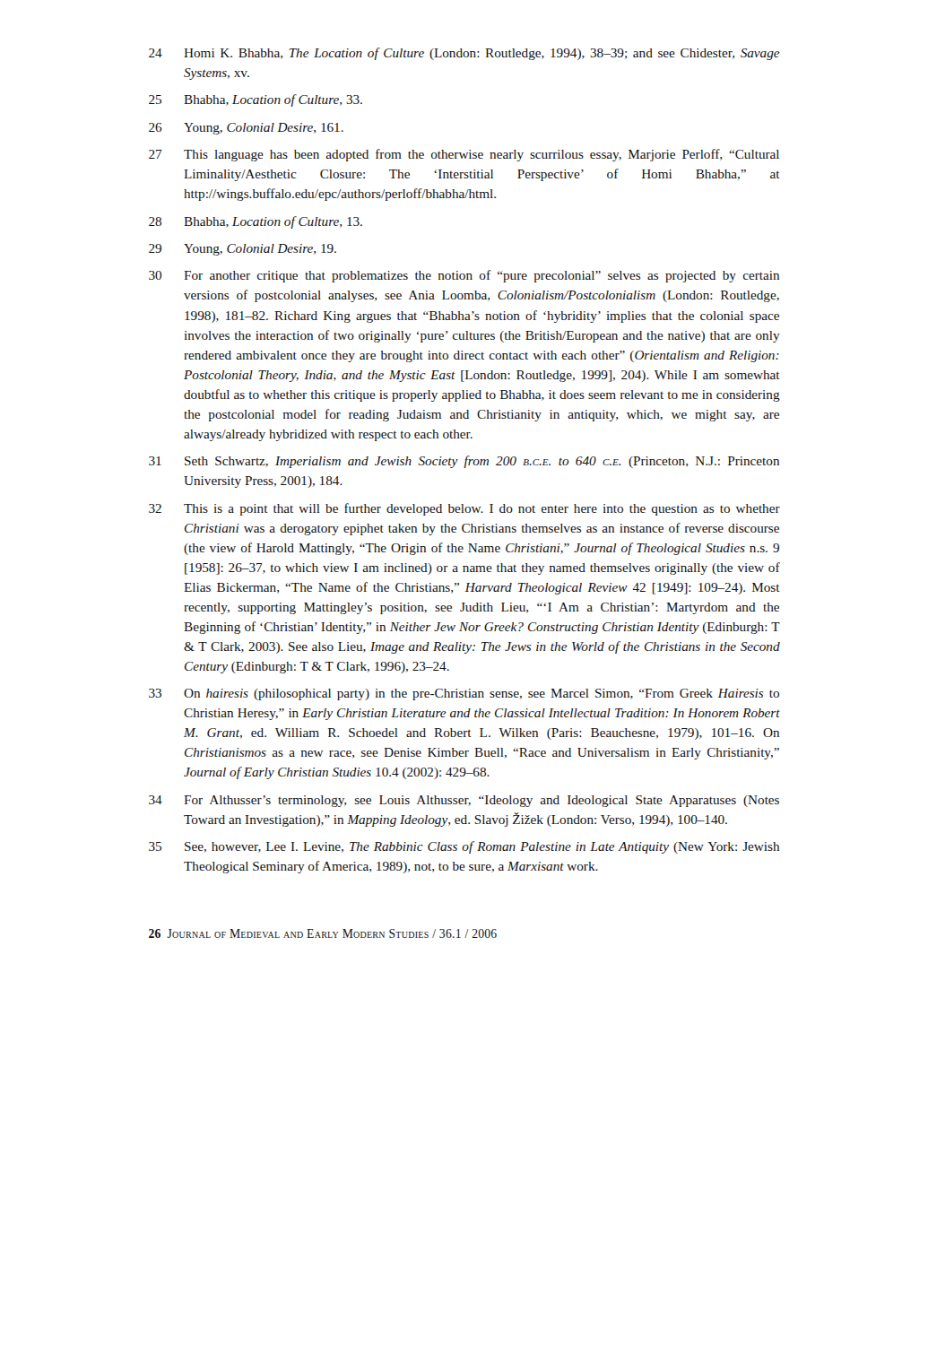24 Homi K. Bhabha, The Location of Culture (London: Routledge, 1994), 38–39; and see Chidester, Savage Systems, xv.
25 Bhabha, Location of Culture, 33.
26 Young, Colonial Desire, 161.
27 This language has been adopted from the otherwise nearly scurrilous essay, Marjorie Perloff, “Cultural Liminality/Aesthetic Closure: The ‘Interstitial Perspective’ of Homi Bhabha,” at http://wings.buffalo.edu/epc/authors/perloff/bhabha/html.
28 Bhabha, Location of Culture, 13.
29 Young, Colonial Desire, 19.
30 For another critique that problematizes the notion of “pure precolonial” selves as projected by certain versions of postcolonial analyses, see Ania Loomba, Colonialism/Postcolonialism (London: Routledge, 1998), 181–82. Richard King argues that “Bhabha’s notion of ‘hybridity’ implies that the colonial space involves the interaction of two originally ‘pure’ cultures (the British/European and the native) that are only rendered ambivalent once they are brought into direct contact with each other” (Orientalism and Religion: Postcolonial Theory, India, and the Mystic East [London: Routledge, 1999], 204). While I am somewhat doubtful as to whether this critique is properly applied to Bhabha, it does seem relevant to me in considering the postcolonial model for reading Judaism and Christianity in antiquity, which, we might say, are always/already hybridized with respect to each other.
31 Seth Schwartz, Imperialism and Jewish Society from 200 b.c.e. to 640 c.e. (Princeton, N.J.: Princeton University Press, 2001), 184.
32 This is a point that will be further developed below. I do not enter here into the question as to whether Christiani was a derogatory epiphet taken by the Christians themselves as an instance of reverse discourse (the view of Harold Mattingly, “The Origin of the Name Christiani,” Journal of Theological Studies n.s. 9 [1958]: 26–37, to which view I am inclined) or a name that they named themselves originally (the view of Elias Bickerman, “The Name of the Christians,” Harvard Theological Review 42 [1949]: 109–24). Most recently, supporting Mattingley’s position, see Judith Lieu, “‘I Am a Christian’: Martyrdom and the Beginning of ‘Christian’ Identity,” in Neither Jew Nor Greek? Constructing Christian Identity (Edinburgh: T & T Clark, 2003). See also Lieu, Image and Reality: The Jews in the World of the Christians in the Second Century (Edinburgh: T & T Clark, 1996), 23–24.
33 On hairesis (philosophical party) in the pre-Christian sense, see Marcel Simon, “From Greek Hairesis to Christian Heresy,” in Early Christian Literature and the Classical Intellectual Tradition: In Honorem Robert M. Grant, ed. William R. Schoedel and Robert L. Wilken (Paris: Beauchesne, 1979), 101–16. On Christianismos as a new race, see Denise Kimber Buell, “Race and Universalism in Early Christianity,” Journal of Early Christian Studies 10.4 (2002): 429–68.
34 For Althusser’s terminology, see Louis Althusser, “Ideology and Ideological State Apparatuses (Notes Toward an Investigation),” in Mapping Ideology, ed. Slavoj Žižek (London: Verso, 1994), 100–140.
35 See, however, Lee I. Levine, The Rabbinic Class of Roman Palestine in Late Antiquity (New York: Jewish Theological Seminary of America, 1989), not, to be sure, a Marxisant work.
26 Journal of Medieval and Early Modern Studies / 36.1 / 2006